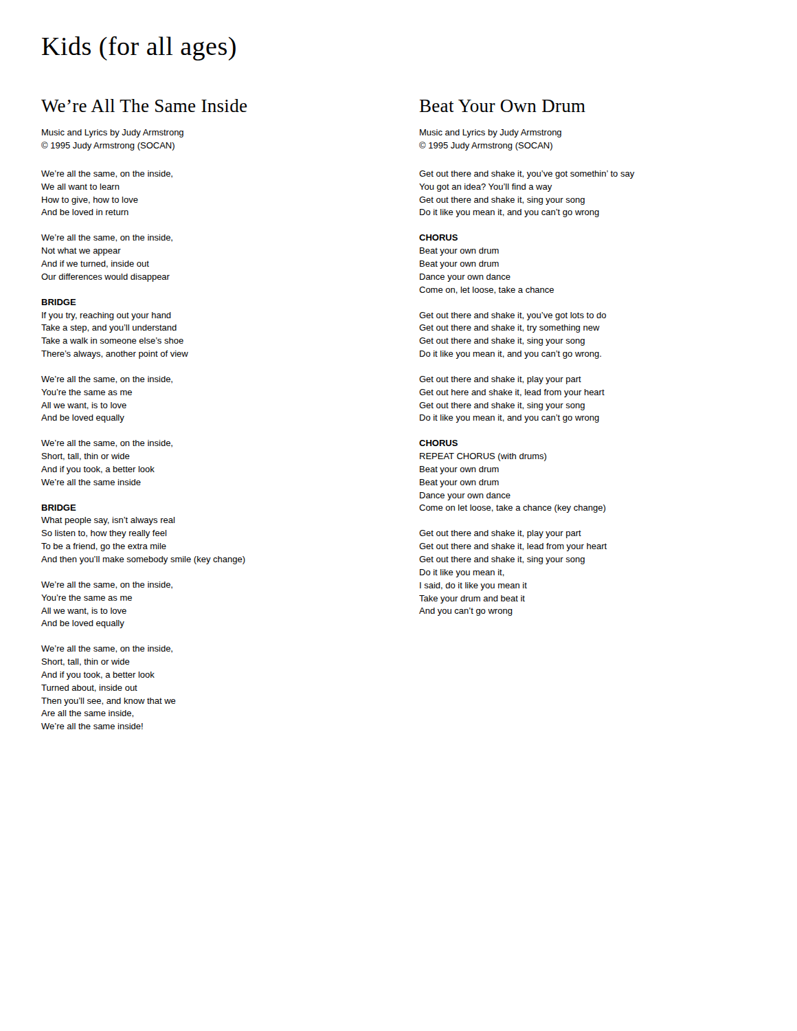Kids (for all ages)
We’re All The Same Inside
Music and Lyrics by Judy Armstrong
© 1995 Judy Armstrong (SOCAN)
We’re all the same, on the inside,
We all want to learn
How to give, how to love
And be loved in return
We’re all the same, on the inside,
Not what we appear
And if we turned, inside out
Our differences would disappear
BRIDGE
If you try, reaching out your hand
Take a step, and you’ll understand
Take a walk in someone else’s shoe
There’s always, another point of view
We’re all the same, on the inside,
You’re the same as me
All we want, is to love
And be loved equally
We’re all the same, on the inside,
Short, tall, thin or wide
And if you took, a better look
We’re all the same inside
BRIDGE
What people say, isn’t always real
So listen to, how they really feel
To be a friend, go the extra mile
And then you’ll make somebody smile (key change)
We’re all the same, on the inside,
You’re the same as me
All we want, is to love
And be loved equally
We’re all the same, on the inside,
Short, tall, thin or wide
And if you took, a better look
Turned about, inside out
Then you’ll see, and know that we
Are all the same inside,
We’re all the same inside!
Beat Your Own Drum
Music and Lyrics by Judy Armstrong
© 1995 Judy Armstrong (SOCAN)
Get out there and shake it, you’ve got somethin’ to say
You got an idea? You’ll find a way
Get out there and shake it, sing your song
Do it like you mean it, and you can’t go wrong
CHORUS
Beat your own drum
Beat your own drum
Dance your own dance
Come on, let loose, take a chance
Get out there and shake it, you’ve got lots to do
Get out there and shake it, try something new
Get out there and shake it, sing your song
Do it like you mean it, and you can’t go wrong.
Get out there and shake it, play your part
Get out here and shake it, lead from your heart
Get out there and shake it, sing your song
Do it like you mean it, and you can’t go wrong
CHORUS
REPEAT CHORUS (with drums)
Beat your own drum
Beat your own drum
Dance your own dance
Come on let loose, take a chance (key change)
Get out there and shake it, play your part
Get out there and shake it, lead from your heart
Get out there and shake it, sing your song
Do it like you mean it,
I said, do it like you mean it
Take your drum and beat it
And you can’t go wrong